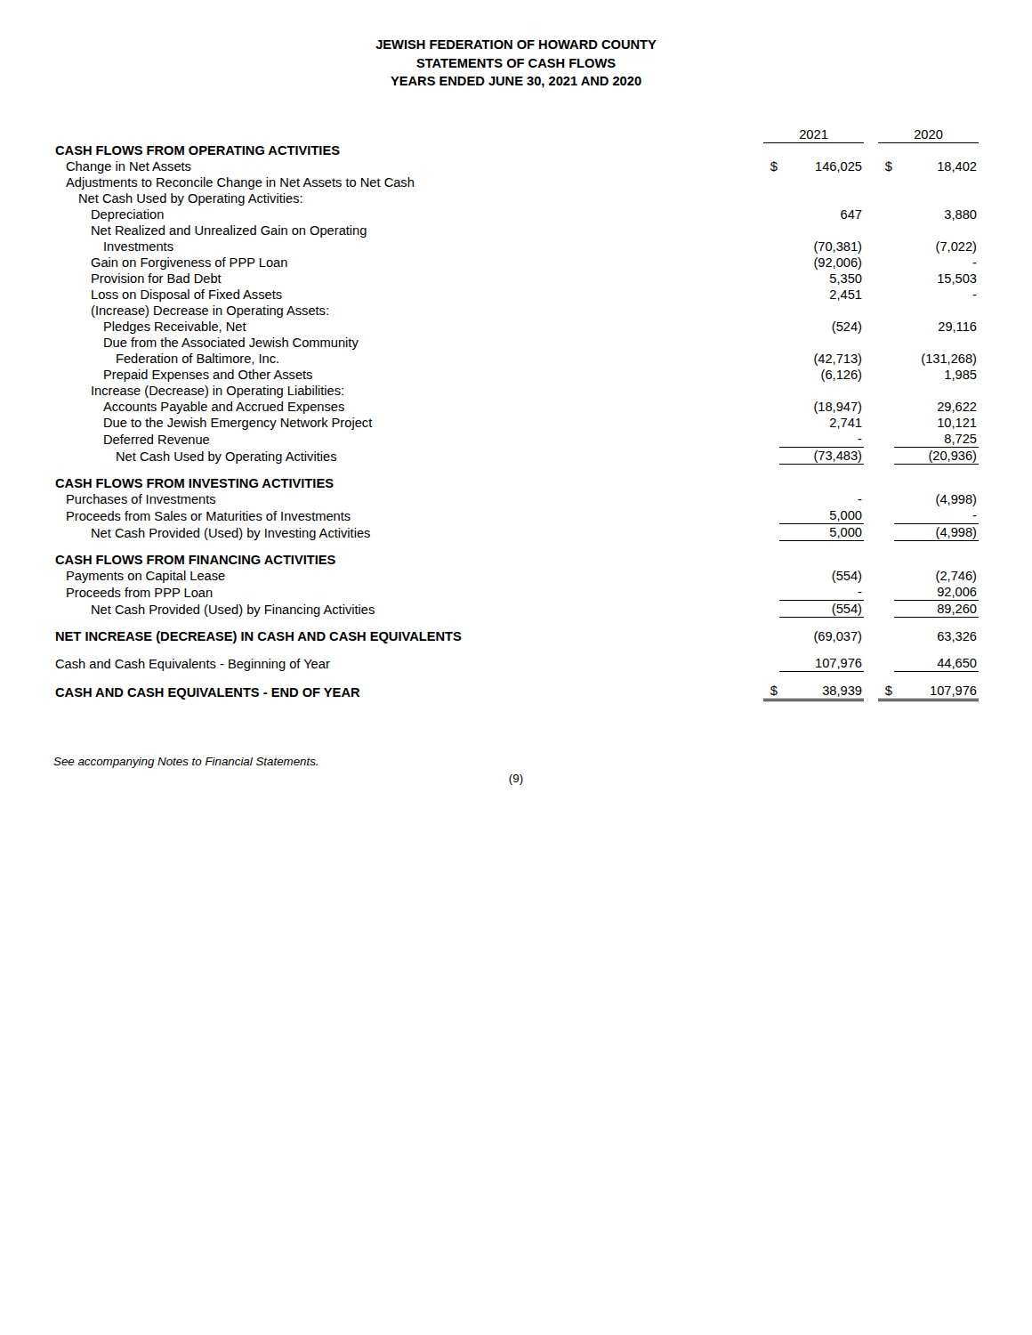JEWISH FEDERATION OF HOWARD COUNTY
STATEMENTS OF CASH FLOWS
YEARS ENDED JUNE 30, 2021 AND 2020
| | 2021 | | 2020 |
| CASH FLOWS FROM OPERATING ACTIVITIES | | | | | |
| Change in Net Assets | $ | 146,025 | | $ | 18,402 |
| Adjustments to Reconcile Change in Net Assets to Net Cash | | | | | |
| Net Cash Used by Operating Activities: | | | | | |
| Depreciation | | 647 | | | 3,880 |
| Net Realized and Unrealized Gain on Operating | | | | | |
| Investments | | (70,381) | | | (7,022) |
| Gain on Forgiveness of PPP Loan | | (92,006) | | | - |
| Provision for Bad Debt | | 5,350 | | | 15,503 |
| Loss on Disposal of Fixed Assets | | 2,451 | | | - |
| (Increase) Decrease in Operating Assets: | | | | | |
| Pledges Receivable, Net | | (524) | | | 29,116 |
| Due from the Associated Jewish Community | | | | | |
| Federation of Baltimore, Inc. | | (42,713) | | | (131,268) |
| Prepaid Expenses and Other Assets | | (6,126) | | | 1,985 |
| Increase (Decrease) in Operating Liabilities: | | | | | |
| Accounts Payable and Accrued Expenses | | (18,947) | | | 29,622 |
| Due to the Jewish Emergency Network Project | | 2,741 | | | 10,121 |
| Deferred Revenue | | - | | | 8,725 |
| Net Cash Used by Operating Activities | | (73,483) | | | (20,936) |
| CASH FLOWS FROM INVESTING ACTIVITIES | | | | | |
| Purchases of Investments | | - | | | (4,998) |
| Proceeds from Sales or Maturities of Investments | | 5,000 | | | - |
| Net Cash Provided (Used) by Investing Activities | | 5,000 | | | (4,998) |
| CASH FLOWS FROM FINANCING ACTIVITIES | | | | | |
| Payments on Capital Lease | | (554) | | | (2,746) |
| Proceeds from PPP Loan | | - | | | 92,006 |
| Net Cash Provided (Used) by Financing Activities | | (554) | | | 89,260 |
| NET INCREASE (DECREASE) IN CASH AND CASH EQUIVALENTS | | (69,037) | | | 63,326 |
| Cash and Cash Equivalents - Beginning of Year | | 107,976 | | | 44,650 |
| CASH AND CASH EQUIVALENTS - END OF YEAR | $ | 38,939 | | $ | 107,976 |
See accompanying Notes to Financial Statements.
(9)